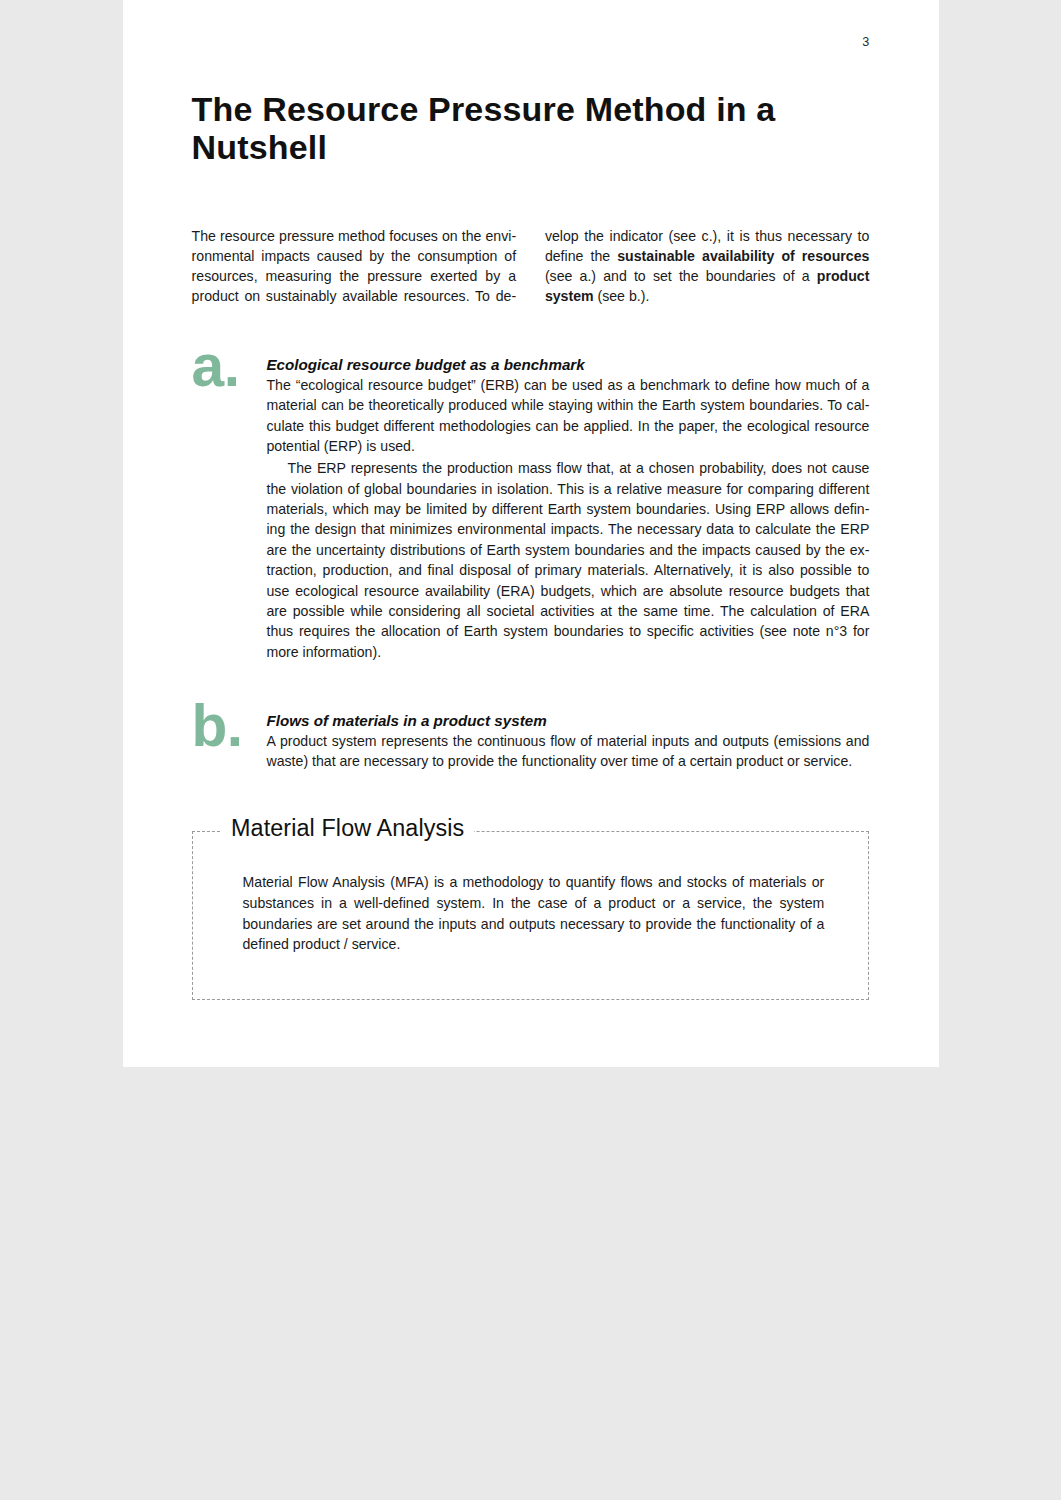3
The Resource Pressure Method in a Nutshell
The resource pressure method focuses on the environmental impacts caused by the consumption of resources, measuring the pressure exerted by a product on sustainably available resources. To develop the indicator (see c.), it is thus necessary to define the sustainable availability of resources (see a.) and to set the boundaries of a product system (see b.).
a.
Ecological resource budget as a benchmark
The “ecological resource budget” (ERB) can be used as a benchmark to define how much of a material can be theoretically produced while staying within the Earth system boundaries. To calculate this budget different methodologies can be applied. In the paper, the ecological resource potential (ERP) is used.
The ERP represents the production mass flow that, at a chosen probability, does not cause the violation of global boundaries in isolation. This is a relative measure for comparing different materials, which may be limited by different Earth system boundaries. Using ERP allows defining the design that minimizes environmental impacts. The necessary data to calculate the ERP are the uncertainty distributions of Earth system boundaries and the impacts caused by the extraction, production, and final disposal of primary materials. Alternatively, it is also possible to use ecological resource availability (ERA) budgets, which are absolute resource budgets that are possible while considering all societal activities at the same time. The calculation of ERA thus requires the allocation of Earth system boundaries to specific activities (see note n°3 for more information).
b.
Flows of materials in a product system
A product system represents the continuous flow of material inputs and outputs (emissions and waste) that are necessary to provide the functionality over time of a certain product or service.
Material Flow Analysis
Material Flow Analysis (MFA) is a methodology to quantify flows and stocks of materials or substances in a well-defined system. In the case of a product or a service, the system boundaries are set around the inputs and outputs necessary to provide the functionality of a defined product / service.